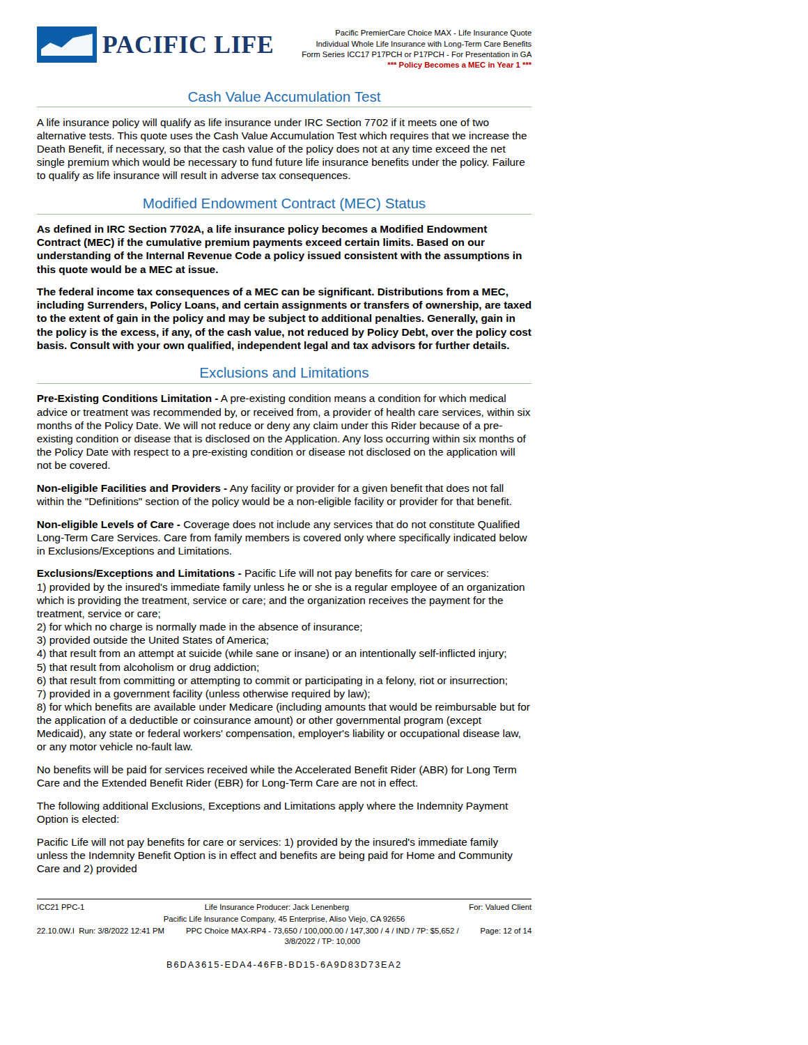PACIFIC LIFE
Pacific PremierCare Choice MAX - Life Insurance Quote
Individual Whole Life Insurance with Long-Term Care Benefits
Form Series ICC17 P17PCH or P17PCH - For Presentation in GA
*** Policy Becomes a MEC in Year 1 ***
Cash Value Accumulation Test
A life insurance policy will qualify as life insurance under IRC Section 7702 if it meets one of two alternative tests. This quote uses the Cash Value Accumulation Test which requires that we increase the Death Benefit, if necessary, so that the cash value of the policy does not at any time exceed the net single premium which would be necessary to fund future life insurance benefits under the policy. Failure to qualify as life insurance will result in adverse tax consequences.
Modified Endowment Contract (MEC) Status
As defined in IRC Section 7702A, a life insurance policy becomes a Modified Endowment Contract (MEC) if the cumulative premium payments exceed certain limits. Based on our understanding of the Internal Revenue Code a policy issued consistent with the assumptions in this quote would be a MEC at issue.
The federal income tax consequences of a MEC can be significant. Distributions from a MEC, including Surrenders, Policy Loans, and certain assignments or transfers of ownership, are taxed to the extent of gain in the policy and may be subject to additional penalties. Generally, gain in the policy is the excess, if any, of the cash value, not reduced by Policy Debt, over the policy cost basis. Consult with your own qualified, independent legal and tax advisors for further details.
Exclusions and Limitations
Pre-Existing Conditions Limitation - A pre-existing condition means a condition for which medical advice or treatment was recommended by, or received from, a provider of health care services, within six months of the Policy Date. We will not reduce or deny any claim under this Rider because of a pre-existing condition or disease that is disclosed on the Application. Any loss occurring within six months of the Policy Date with respect to a pre-existing condition or disease not disclosed on the application will not be covered.
Non-eligible Facilities and Providers - Any facility or provider for a given benefit that does not fall within the "Definitions" section of the policy would be a non-eligible facility or provider for that benefit.
Non-eligible Levels of Care - Coverage does not include any services that do not constitute Qualified Long-Term Care Services. Care from family members is covered only where specifically indicated below in Exclusions/Exceptions and Limitations.
Exclusions/Exceptions and Limitations - Pacific Life will not pay benefits for care or services:
1) provided by the insured's immediate family unless he or she is a regular employee of an organization which is providing the treatment, service or care; and the organization receives the payment for the treatment, service or care;
2) for which no charge is normally made in the absence of insurance;
3) provided outside the United States of America;
4) that result from an attempt at suicide (while sane or insane) or an intentionally self-inflicted injury;
5) that result from alcoholism or drug addiction;
6) that result from committing or attempting to commit or participating in a felony, riot or insurrection;
7) provided in a government facility (unless otherwise required by law);
8) for which benefits are available under Medicare (including amounts that would be reimbursable but for the application of a deductible or coinsurance amount) or other governmental program (except Medicaid), any state or federal workers' compensation, employer's liability or occupational disease law, or any motor vehicle no-fault law.
No benefits will be paid for services received while the Accelerated Benefit Rider (ABR) for Long Term Care and the Extended Benefit Rider (EBR) for Long-Term Care are not in effect.
The following additional Exclusions, Exceptions and Limitations apply where the Indemnity Payment Option is elected:
Pacific Life will not pay benefits for care or services: 1) provided by the insured's immediate family unless the Indemnity Benefit Option is in effect and benefits are being paid for Home and Community Care and 2) provided
ICC21 PPC-1
Life Insurance Producer: Jack Lenenberg
For: Valued Client
Pacific Life Insurance Company, 45 Enterprise, Aliso Viejo, CA 92656
22.10.0W.I Run: 3/8/2022 12:41 PM
PPC Choice MAX-RP4 - 73,650 / 100,000.00 / 147,300 / 4 / IND / 7P: $5,652 / 3/8/2022 / TP: 10,000
Page: 12 of 14
B6DA3615-EDA4-46FB-BD15-6A9D83D73EA2